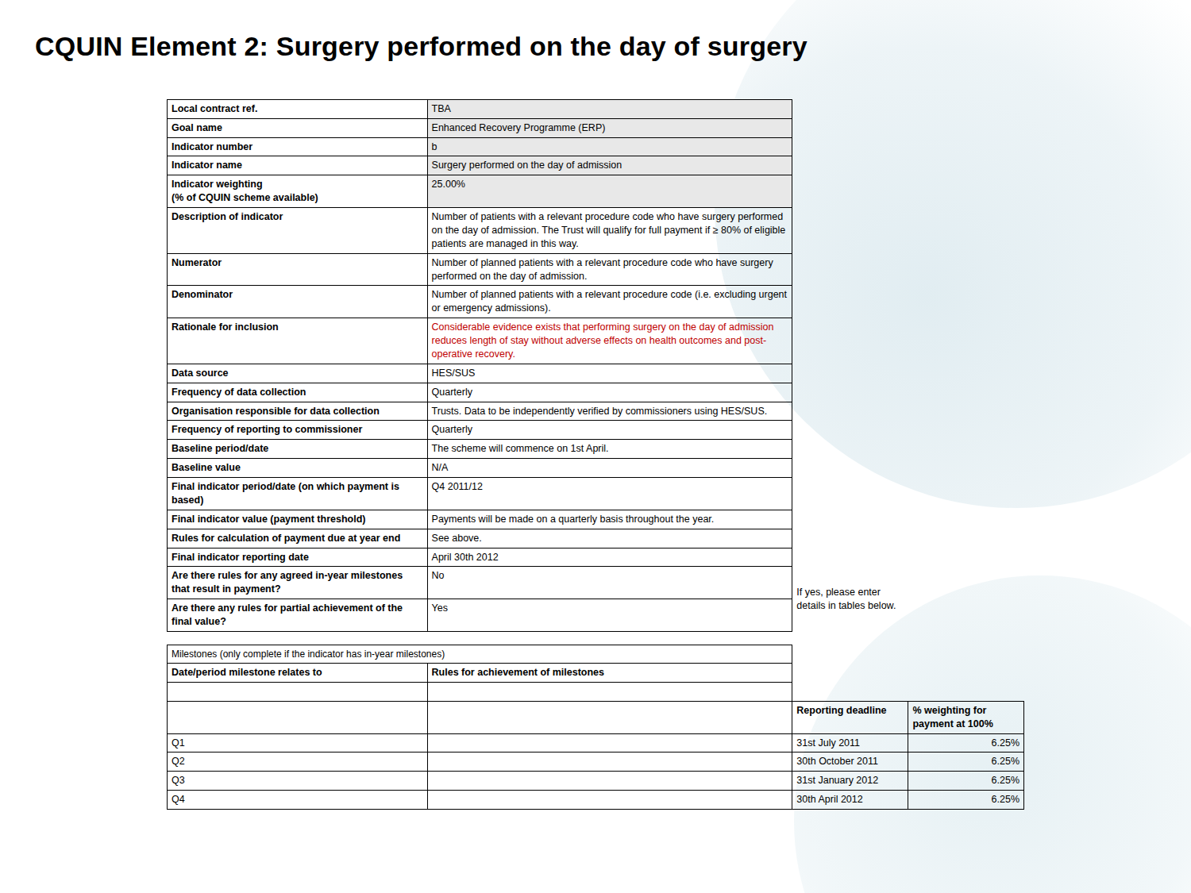CQUIN Element 2: Surgery performed on the day of surgery
| Local contract ref. | TBA | | |
| Goal name | Enhanced Recovery Programme (ERP) | | |
| Indicator number | b | | |
| Indicator name | Surgery performed on the day of admission | | |
| Indicator weighting (% of CQUIN scheme available) | 25.00% | | |
| Description of indicator | Number of patients with a relevant procedure code who have surgery performed on the day of admission. The Trust will qualify for full payment if ≥ 80% of eligible patients are managed in this way. | | |
| Numerator | Number of planned patients with a relevant procedure code who have surgery performed on the day of admission. | | |
| Denominator | Number of planned patients with a relevant procedure code (i.e. excluding urgent or emergency admissions). | | |
| Rationale for inclusion | Considerable evidence exists that performing surgery on the day of admission reduces length of stay without adverse effects on health outcomes and post-operative recovery. | | |
| Data source | HES/SUS | | |
| Frequency of data collection | Quarterly | | |
| Organisation responsible for data collection | Trusts. Data to be independently verified by commissioners using HES/SUS. | | |
| Frequency of reporting to commissioner | Quarterly | | |
| Baseline period/date | The scheme will commence on 1st April. | | |
| Baseline value | N/A | | |
| Final indicator period/date (on which payment is based) | Q4 2011/12 | | |
| Final indicator value (payment threshold) | Payments will be made on a quarterly basis throughout the year. | | |
| Rules for calculation of payment due at year end | See above. | | |
| Final indicator reporting date | April 30th 2012 | | |
| Are there rules for any agreed in-year milestones that result in payment? | No | If yes, please enter details in tables below. | |
| Are there any rules for partial achievement of the final value? | Yes |
| Milestones (only complete if the indicator has in-year milestones) | | |
| Date/period milestone relates to | Rules for achievement of milestones | | |
| | | Reporting deadline | % weighting for payment at 100% |
| Q1 | | 31st July 2011 | 6.25% |
| Q2 | | 30th October 2011 | 6.25% |
| Q3 | | 31st January 2012 | 6.25% |
| Q4 | | 30th April 2012 | 6.25% |